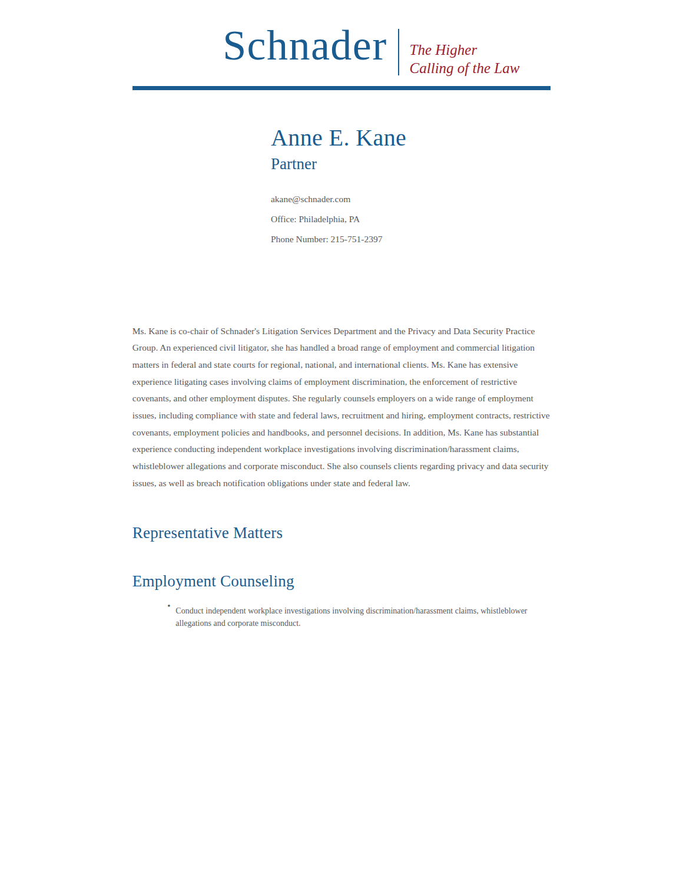Schnader
The Higher
Calling of the Law
Anne E. Kane
Partner
akane@schnader.com
Office: Philadelphia, PA
Phone Number: 215-751-2397
Ms. Kane is co-chair of Schnader's Litigation Services Department and the Privacy and Data Security Practice Group. An experienced civil litigator, she has handled a broad range of employment and commercial litigation matters in federal and state courts for regional, national, and international clients. Ms. Kane has extensive experience litigating cases involving claims of employment discrimination, the enforcement of restrictive covenants, and other employment disputes. She regularly counsels employers on a wide range of employment issues, including compliance with state and federal laws, recruitment and hiring, employment contracts, restrictive covenants, employment policies and handbooks, and personnel decisions. In addition, Ms. Kane has substantial experience conducting independent workplace investigations involving discrimination/harassment claims, whistleblower allegations and corporate misconduct. She also counsels clients regarding privacy and data security issues, as well as breach notification obligations under state and federal law.
Representative Matters
Employment Counseling
Conduct independent workplace investigations involving discrimination/harassment claims, whistleblower allegations and corporate misconduct.